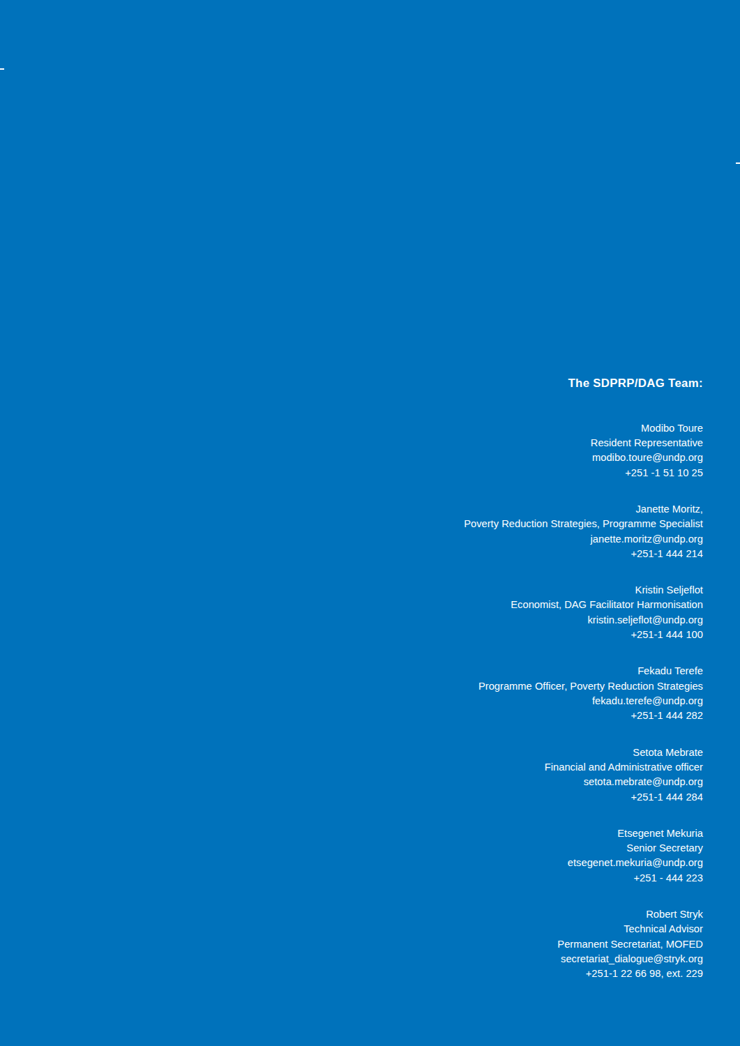The SDPRP/DAG Team:
Modibo Toure
Resident Representative
modibo.toure@undp.org
+251 -1 51 10 25
Janette Moritz,
Poverty Reduction Strategies, Programme Specialist
janette.moritz@undp.org
+251-1 444 214
Kristin Seljeflot
Economist, DAG Facilitator Harmonisation
kristin.seljeflot@undp.org
+251-1 444 100
Fekadu Terefe
Programme Officer, Poverty Reduction Strategies
fekadu.terefe@undp.org
+251-1 444 282
Setota Mebrate
Financial and Administrative officer
setota.mebrate@undp.org
+251-1 444 284
Etsegenet Mekuria
Senior Secretary
etsegenet.mekuria@undp.org
+251 - 444 223
Robert Stryk
Technical Advisor
Permanent Secretariat, MOFED
secretariat_dialogue@stryk.org
+251-1 22 66 98, ext. 229